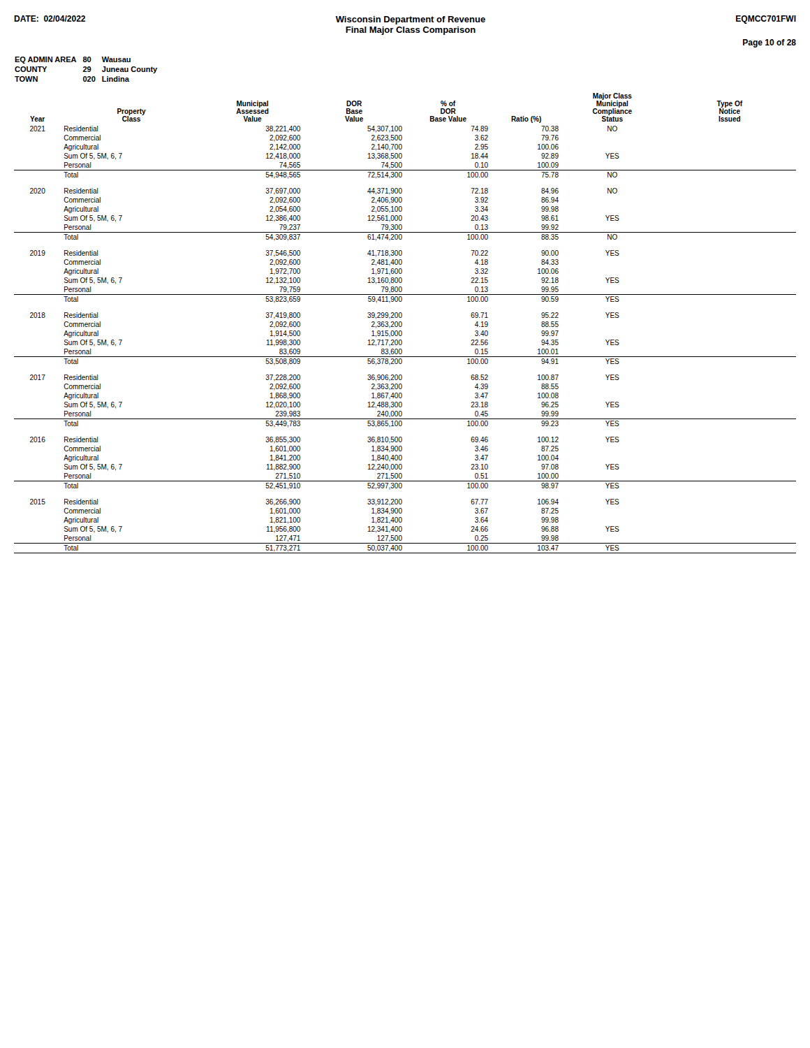DATE: 02/04/2022
Wisconsin Department of Revenue
Final Major Class Comparison
EQMCC701FWI
Page 10 of 28
| EQ ADMIN AREA | 80 | Wausau |
| COUNTY | 29 | Juneau County |
| TOWN | 020 | Lindina |
| Year | Property Class | Municipal Assessed Value | DOR Base Value | % of DOR Base Value | Ratio (%) | Major Class Municipal Compliance Status | Type Of Notice Issued |
| --- | --- | --- | --- | --- | --- | --- | --- |
| 2021 | Residential | 38,221,400 | 54,307,100 | 74.89 | 70.38 | NO | |
| | Commercial | 2,092,600 | 2,623,500 | 3.62 | 79.76 | | |
| | Agricultural | 2,142,000 | 2,140,700 | 2.95 | 100.06 | | |
| | Sum Of 5, 5M, 6, 7 | 12,418,000 | 13,368,500 | 18.44 | 92.89 | YES | |
| | Personal | 74,565 | 74,500 | 0.10 | 100.09 | | |
| | Total | 54,948,565 | 72,514,300 | 100.00 | 75.78 | NO | |
| 2020 | Residential | 37,697,000 | 44,371,900 | 72.18 | 84.96 | NO | |
| | Commercial | 2,092,600 | 2,406,900 | 3.92 | 86.94 | | |
| | Agricultural | 2,054,600 | 2,055,100 | 3.34 | 99.98 | | |
| | Sum Of 5, 5M, 6, 7 | 12,386,400 | 12,561,000 | 20.43 | 98.61 | YES | |
| | Personal | 79,237 | 79,300 | 0.13 | 99.92 | | |
| | Total | 54,309,837 | 61,474,200 | 100.00 | 88.35 | NO | |
| 2019 | Residential | 37,546,500 | 41,718,300 | 70.22 | 90.00 | YES | |
| | Commercial | 2,092,600 | 2,481,400 | 4.18 | 84.33 | | |
| | Agricultural | 1,972,700 | 1,971,600 | 3.32 | 100.06 | | |
| | Sum Of 5, 5M, 6, 7 | 12,132,100 | 13,160,800 | 22.15 | 92.18 | YES | |
| | Personal | 79,759 | 79,800 | 0.13 | 99.95 | | |
| | Total | 53,823,659 | 59,411,900 | 100.00 | 90.59 | YES | |
| 2018 | Residential | 37,419,800 | 39,299,200 | 69.71 | 95.22 | YES | |
| | Commercial | 2,092,600 | 2,363,200 | 4.19 | 88.55 | | |
| | Agricultural | 1,914,500 | 1,915,000 | 3.40 | 99.97 | | |
| | Sum Of 5, 5M, 6, 7 | 11,998,300 | 12,717,200 | 22.56 | 94.35 | YES | |
| | Personal | 83,609 | 83,600 | 0.15 | 100.01 | | |
| | Total | 53,508,809 | 56,378,200 | 100.00 | 94.91 | YES | |
| 2017 | Residential | 37,228,200 | 36,906,200 | 68.52 | 100.87 | YES | |
| | Commercial | 2,092,600 | 2,363,200 | 4.39 | 88.55 | | |
| | Agricultural | 1,868,900 | 1,867,400 | 3.47 | 100.08 | | |
| | Sum Of 5, 5M, 6, 7 | 12,020,100 | 12,488,300 | 23.18 | 96.25 | YES | |
| | Personal | 239,983 | 240,000 | 0.45 | 99.99 | | |
| | Total | 53,449,783 | 53,865,100 | 100.00 | 99.23 | YES | |
| 2016 | Residential | 36,855,300 | 36,810,500 | 69.46 | 100.12 | YES | |
| | Commercial | 1,601,000 | 1,834,900 | 3.46 | 87.25 | | |
| | Agricultural | 1,841,200 | 1,840,400 | 3.47 | 100.04 | | |
| | Sum Of 5, 5M, 6, 7 | 11,882,900 | 12,240,000 | 23.10 | 97.08 | YES | |
| | Personal | 271,510 | 271,500 | 0.51 | 100.00 | | |
| | Total | 52,451,910 | 52,997,300 | 100.00 | 98.97 | YES | |
| 2015 | Residential | 36,266,900 | 33,912,200 | 67.77 | 106.94 | YES | |
| | Commercial | 1,601,000 | 1,834,900 | 3.67 | 87.25 | | |
| | Agricultural | 1,821,100 | 1,821,400 | 3.64 | 99.98 | | |
| | Sum Of 5, 5M, 6, 7 | 11,956,800 | 12,341,400 | 24.66 | 96.88 | YES | |
| | Personal | 127,471 | 127,500 | 0.25 | 99.98 | | |
| | Total | 51,773,271 | 50,037,400 | 100.00 | 103.47 | YES | |